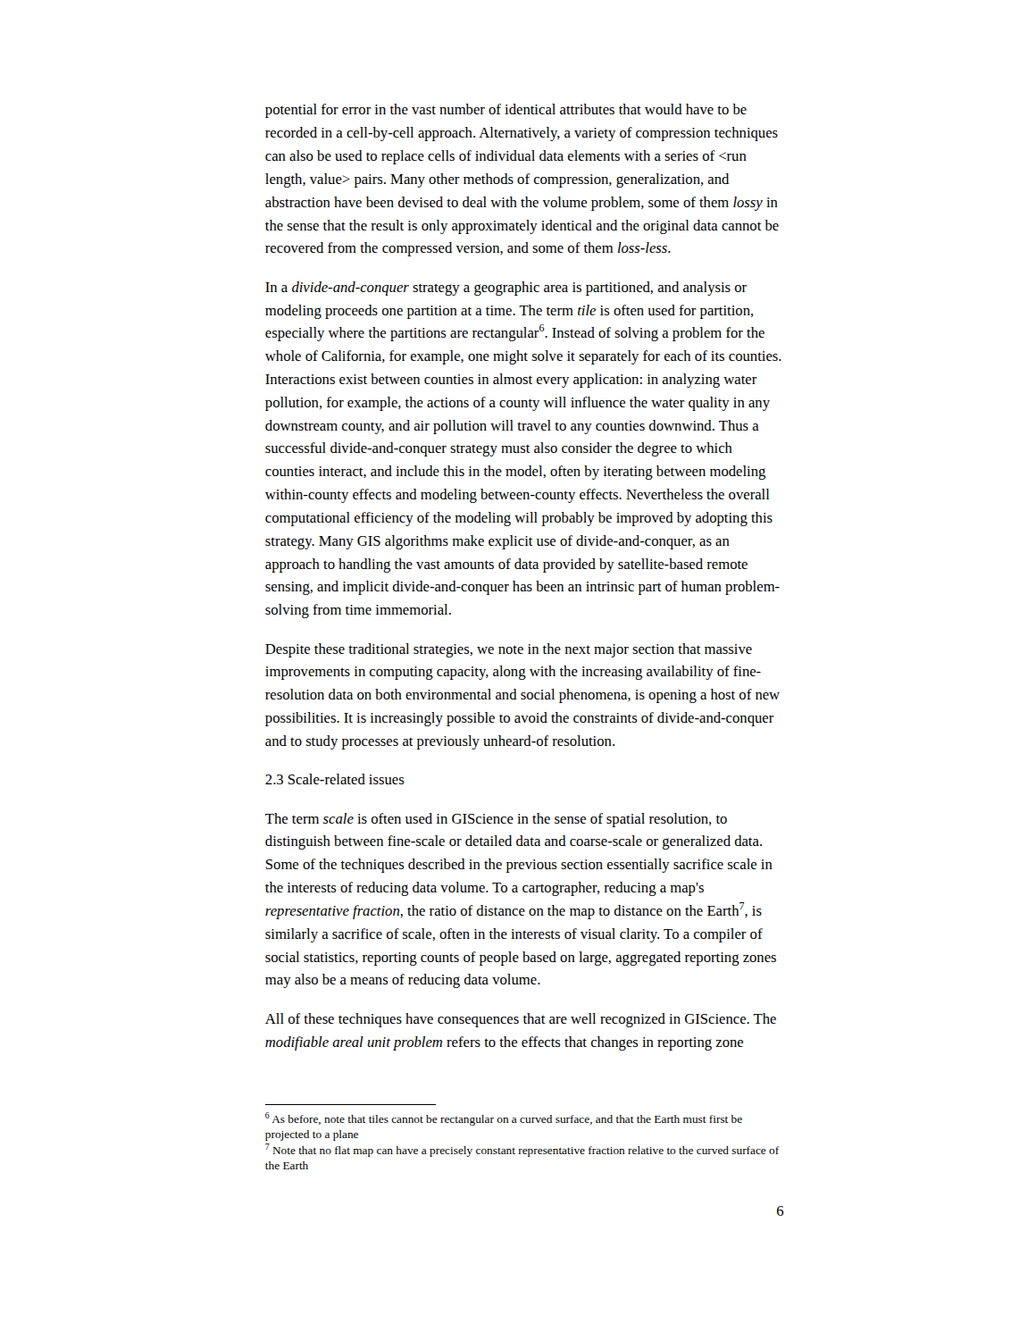potential for error in the vast number of identical attributes that would have to be recorded in a cell-by-cell approach. Alternatively, a variety of compression techniques can also be used to replace cells of individual data elements with a series of <run length, value> pairs. Many other methods of compression, generalization, and abstraction have been devised to deal with the volume problem, some of them lossy in the sense that the result is only approximately identical and the original data cannot be recovered from the compressed version, and some of them loss-less.
In a divide-and-conquer strategy a geographic area is partitioned, and analysis or modeling proceeds one partition at a time. The term tile is often used for partition, especially where the partitions are rectangular6. Instead of solving a problem for the whole of California, for example, one might solve it separately for each of its counties. Interactions exist between counties in almost every application: in analyzing water pollution, for example, the actions of a county will influence the water quality in any downstream county, and air pollution will travel to any counties downwind. Thus a successful divide-and-conquer strategy must also consider the degree to which counties interact, and include this in the model, often by iterating between modeling within-county effects and modeling between-county effects. Nevertheless the overall computational efficiency of the modeling will probably be improved by adopting this strategy. Many GIS algorithms make explicit use of divide-and-conquer, as an approach to handling the vast amounts of data provided by satellite-based remote sensing, and implicit divide-and-conquer has been an intrinsic part of human problem-solving from time immemorial.
Despite these traditional strategies, we note in the next major section that massive improvements in computing capacity, along with the increasing availability of fine-resolution data on both environmental and social phenomena, is opening a host of new possibilities. It is increasingly possible to avoid the constraints of divide-and-conquer and to study processes at previously unheard-of resolution.
2.3 Scale-related issues
The term scale is often used in GIScience in the sense of spatial resolution, to distinguish between fine-scale or detailed data and coarse-scale or generalized data. Some of the techniques described in the previous section essentially sacrifice scale in the interests of reducing data volume. To a cartographer, reducing a map's representative fraction, the ratio of distance on the map to distance on the Earth7, is similarly a sacrifice of scale, often in the interests of visual clarity. To a compiler of social statistics, reporting counts of people based on large, aggregated reporting zones may also be a means of reducing data volume.
All of these techniques have consequences that are well recognized in GIScience. The modifiable areal unit problem refers to the effects that changes in reporting zone
6 As before, note that tiles cannot be rectangular on a curved surface, and that the Earth must first be projected to a plane
7 Note that no flat map can have a precisely constant representative fraction relative to the curved surface of the Earth
6